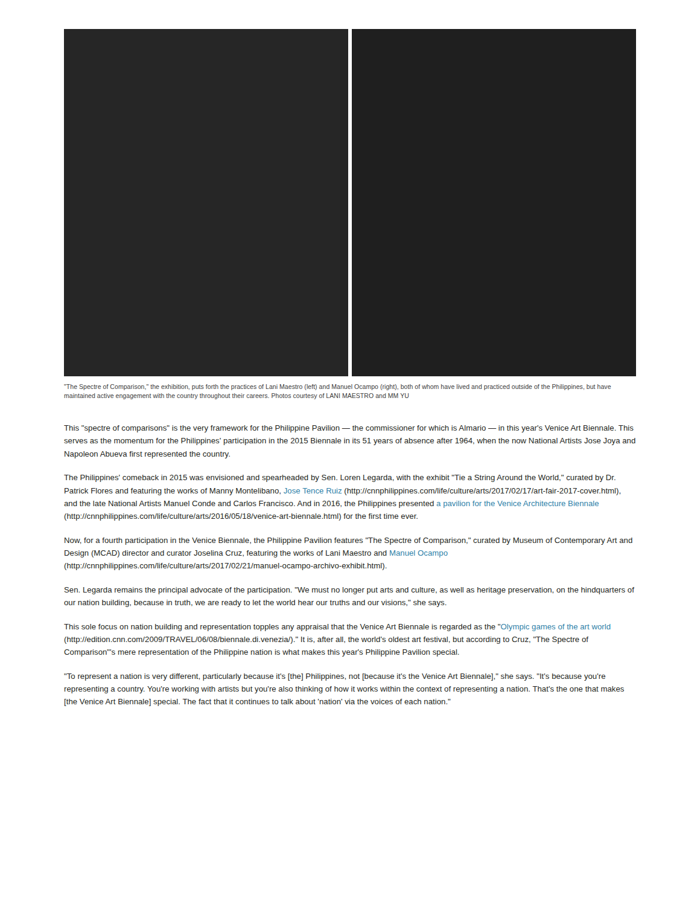"The Spectre of Comparison," the exhibition, puts forth the practices of Lani Maestro (left) and Manuel Ocampo (right), both of whom have lived and practiced outside of the Philippines, but have maintained active engagement with the country throughout their careers. Photos courtesy of LANI MAESTRO and MM YU
This "spectre of comparisons" is the very framework for the Philippine Pavilion — the commissioner for which is Almario — in this year's Venice Art Biennale. This serves as the momentum for the Philippines' participation in the 2015 Biennale in its 51 years of absence after 1964, when the now National Artists Jose Joya and Napoleon Abueva first represented the country.
The Philippines' comeback in 2015 was envisioned and spearheaded by Sen. Loren Legarda, with the exhibit "Tie a String Around the World," curated by Dr. Patrick Flores and featuring the works of Manny Montelibano, Jose Tence Ruiz (http://cnnphilippines.com/life/culture/arts/2017/02/17/art-fair-2017-cover.html), and the late National Artists Manuel Conde and Carlos Francisco. And in 2016, the Philippines presented a pavilion for the Venice Architecture Biennale (http://cnnphilippines.com/life/culture/arts/2016/05/18/venice-art-biennale.html) for the first time ever.
Now, for a fourth participation in the Venice Biennale, the Philippine Pavilion features "The Spectre of Comparison," curated by Museum of Contemporary Art and Design (MCAD) director and curator Joselina Cruz, featuring the works of Lani Maestro and Manuel Ocampo (http://cnnphilippines.com/life/culture/arts/2017/02/21/manuel-ocampo-archivo-exhibit.html).
Sen. Legarda remains the principal advocate of the participation. "We must no longer put arts and culture, as well as heritage preservation, on the hindquarters of our nation building, because in truth, we are ready to let the world hear our truths and our visions," she says.
This sole focus on nation building and representation topples any appraisal that the Venice Art Biennale is regarded as the "Olympic games of the art world (http://edition.cnn.com/2009/TRAVEL/06/08/biennale.di.venezia/)." It is, after all, the world's oldest art festival, but according to Cruz, "The Spectre of Comparison"'s mere representation of the Philippine nation is what makes this year's Philippine Pavilion special.
"To represent a nation is very different, particularly because it's [the] Philippines, not [because it's the Venice Art Biennale]," she says. "It's because you're representing a country. You're working with artists but you're also thinking of how it works within the context of representing a nation. That's the one that makes [the Venice Art Biennale] special. The fact that it continues to talk about 'nation' via the voices of each nation."